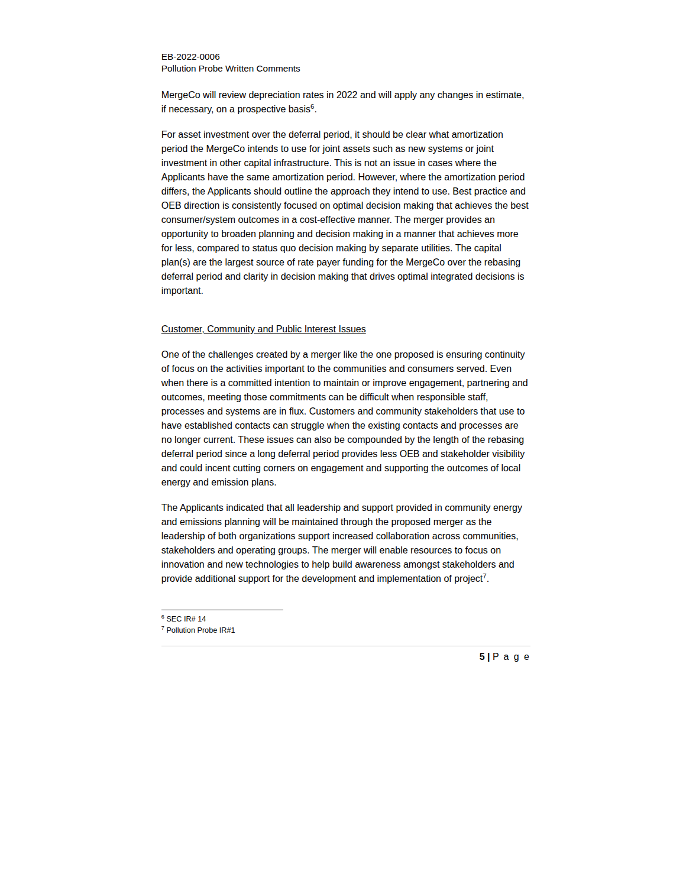EB-2022-0006
Pollution Probe Written Comments
MergeCo will review depreciation rates in 2022 and will apply any changes in estimate, if necessary, on a prospective basis6.
For asset investment over the deferral period, it should be clear what amortization period the MergeCo intends to use for joint assets such as new systems or joint investment in other capital infrastructure. This is not an issue in cases where the Applicants have the same amortization period. However, where the amortization period differs, the Applicants should outline the approach they intend to use. Best practice and OEB direction is consistently focused on optimal decision making that achieves the best consumer/system outcomes in a cost-effective manner. The merger provides an opportunity to broaden planning and decision making in a manner that achieves more for less, compared to status quo decision making by separate utilities. The capital plan(s) are the largest source of rate payer funding for the MergeCo over the rebasing deferral period and clarity in decision making that drives optimal integrated decisions is important.
Customer, Community and Public Interest Issues
One of the challenges created by a merger like the one proposed is ensuring continuity of focus on the activities important to the communities and consumers served. Even when there is a committed intention to maintain or improve engagement, partnering and outcomes, meeting those commitments can be difficult when responsible staff, processes and systems are in flux. Customers and community stakeholders that use to have established contacts can struggle when the existing contacts and processes are no longer current. These issues can also be compounded by the length of the rebasing deferral period since a long deferral period provides less OEB and stakeholder visibility and could incent cutting corners on engagement and supporting the outcomes of local energy and emission plans.
The Applicants indicated that all leadership and support provided in community energy and emissions planning will be maintained through the proposed merger as the leadership of both organizations support increased collaboration across communities, stakeholders and operating groups. The merger will enable resources to focus on innovation and new technologies to help build awareness amongst stakeholders and provide additional support for the development and implementation of project7.
6 SEC IR# 14
7 Pollution Probe IR#1
5 | P a g e